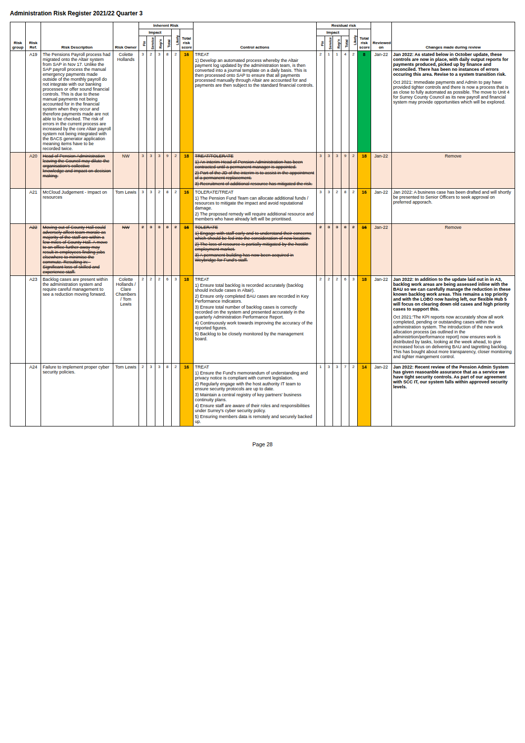Administration Risk Register 2021/22 Quarter 3
| Risk group | Risk Ref. | Risk Description | Risk Owner | Inherent Risk | Control actions | Residual risk | Reviewed on | Changes made during review |
| --- | --- | --- | --- | --- | --- | --- | --- | --- |
| Impact | Likely | Total risk score | Impact | Likely | Total risk score |
| Fin | Service | Rep'n | Total | Fin | Service | Rep'n | Total |
| | A19 | The Pensions Payroll process had migrated onto the Altair system from SAP in Nov 17. Unlike the SAP payroll process the manual emergency payments made outside of the monthly payroll do not integrate with our banking processes or offer sound financial controls. This is due to these manual payments not being accounted for in the financial system when they occur and therefore payments made are not able to be checked. The risk of errors in the current process are increased by the core Altair payroll system not being integrated with the BACS generator application meaning items have to be recorded twice. | Colette Hollands | 3 | 2 | 3 | 8 | 2 | 16 | TREAT 1) Develop an automated process whereby the Altair payment log updated by the administration team, is then converted into a journal template on a daily basis. This is then processed onto SAP to ensure that all payments processed manually through Altair are accounted for and payments are then subject to the standard financial controls. | 2 | 1 | 1 | 4 | 2 | 8 | Jan-22 | Jan 2022: As stated below in October update, these controls are now in place, with daily output reports for payments produced, picked up by finance and reconciled. There has been no instances of errors occuring this area. Revise to a system transition risk. Oct 2021: Immediate payments and Admin to pay have provided tighter controls and there is now a process that is as close to fully automated as possible. The move to Unit 4 for Surrey County Council as its new payroll and financial system may provide opportunities which will be explored. |
| | A20 | Head of Pension Administration leaving the Council may dilute the organisation's collective knowledge and impact on decision making. | NW | 3 | 3 | 3 | 9 | 2 | 18 | TREAT/TOLERATE 1) An interim Head of Pension Administration has been contracted until a permanent manager is appointed. 2) Part of the JD of the interim is to assist in the appointment of a permanent replacement. 3) Recruitment of additional resource has mitigated the risk. | 3 | 3 | 3 | 9 | 2 | 18 | Jan-22 | Remove |
| | A21 | McCloud Judgement - Impact on resources | Tom Lewis | 3 | 3 | 2 | 8 | 2 | 16 | TOLERATE/TREAT 1) The Pension Fund Team can allocate additional funds / resources to mitigate the impact and avoid reputational damage. 2) The proposed remedy will require additional resource and members who have already left will be prioritised. | 3 | 3 | 2 | 8 | 2 | 16 | Jan-22 | Jan 2022: A business case has been drafted and will shortly be presented to Senior Officers to seek approval on preferred apporach. |
| | A22 | Moving out of County Hall could adversely affect team morale as majority of the staff are within a few miles of County Hall. A move to an office further away may result in employees finding jobs elsewhere to minimise the commute. Resulting in: - Significant loss of skilled and experience staff. | NW | 2 | 3 | 3 | 8 | 2 | 16 | TOLERATE 1) Engage with staff early and to understand their concerns which should be fed into the consideration of new location. 2) The loss of resource is partially mitigated by the hostile employment market. 3) A permanent building has now been acquired in Weybridge for Fund's staff. | 2 | 3 | 3 | 8 | 2 | 16 | Jan-22 | Remove |
| | A23 | Backlog cases are present within the administration system and require careful management to see a reduction moving forward. | Colette Hollands / Clare Chambers / Tom Lewis | 2 | 2 | 2 | 6 | 3 | 18 | TREAT 1) Ensure total backlog is recorded accurately (backlog should include cases in Altair). 2) Ensure only completed BAU cases are recorded in Key Performance Indicators. 3) Ensure total number of backlog cases is correctly recorded on the system and presented accurately in the quarterly Administration Performance Report. 4) Continuously work towards improving the accuracy of the reported figures. 5) Backlog to be closely monitored by the management board. | 2 | 2 | 2 | 6 | 3 | 18 | Jan-22 | Jan 2022: In addition to the update laid out in in A3, backlog work areas are being assessed inline with the BAU so we can carefully manage the reduction in these known backlog work areas. This remains a top priority and with the LOBO now having left, our flexible Hub 5 will focus on clearing down old cases and high priority cases to support this. Oct 2021:'The KPI reports now accurately show all work completed, pending or outstanding cases within the administration system. The introduction of the new work allocation process (as outlined in the administrtion/performance report) now ensures work is distributed by tasks, looking at the week ahead, to give increased focus on delivering BAU and tagretting backlog. This has bought about more transparency, closer monitoring and tighter mangement control. |
| | A24 | Failure to implement proper cyber security policies. | Tom Lewis | 2 | 3 | 3 | 8 | 2 | 16 | TREAT 1) Ensure the Fund's memorandum of understanding and privacy notice is compliant with current legislation. 2) Regularly engage with the host authority IT team to ensure security protocols are up to date. 3) Maintain a central registry of key partners' business continuity plans. 4) Ensure staff are aware of their roles and responsibilities under Surrey's cyber security policy. 5) Ensuring members data is remotely and securely backed up. | 1 | 3 | 3 | 7 | 2 | 14 | Jan-22 | Jan 2022: Recent review of the Pension Admin System has given reasoanble assurance that as a service we have tight security controls. As part of our agreement with SCC IT, our system falls within approved security levels. |
7
Page 28